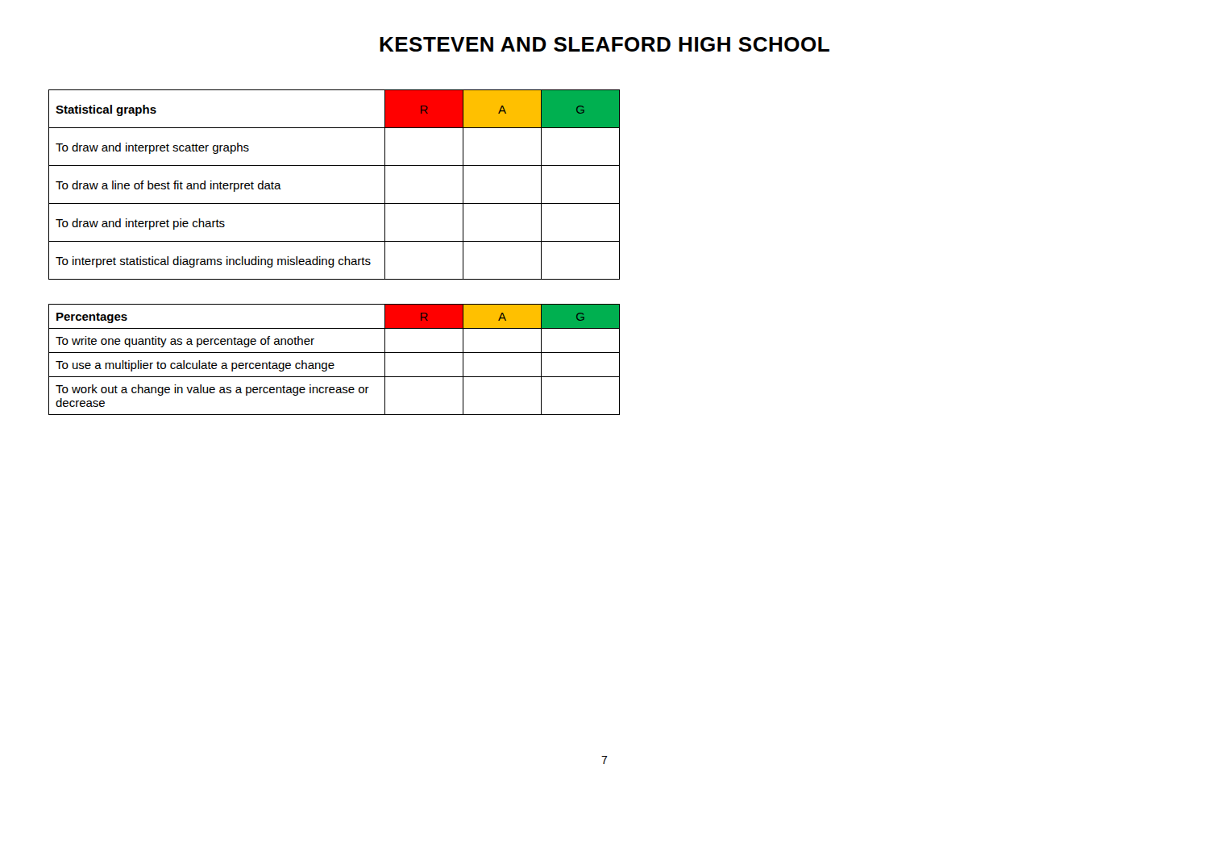KESTEVEN AND SLEAFORD HIGH SCHOOL
| Statistical graphs | R | A | G |
| To draw and interpret scatter graphs | | | |
| To draw a line of best fit and interpret data | | | |
| To draw and interpret pie charts | | | |
| To interpret statistical diagrams including misleading charts | | | |
| Percentages | R | A | G |
| To write one quantity as a percentage of another | | | |
| To use a multiplier to calculate a percentage change | | | |
| To work out a change in value as a percentage increase or decrease | | | |
7